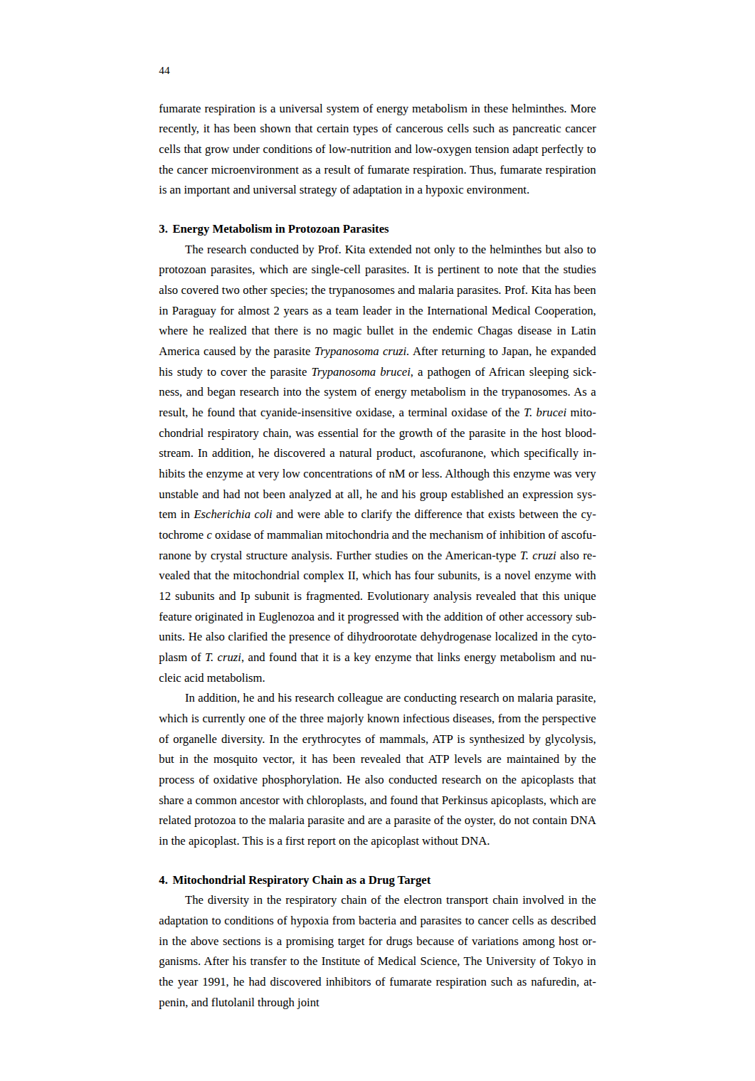44
fumarate respiration is a universal system of energy metabolism in these helminthes. More recently, it has been shown that certain types of cancerous cells such as pancreatic cancer cells that grow under conditions of low-nutrition and low-oxygen tension adapt perfectly to the cancer microenvironment as a result of fumarate respiration. Thus, fumarate respiration is an important and universal strategy of adaptation in a hypoxic environment.
3. Energy Metabolism in Protozoan Parasites
The research conducted by Prof. Kita extended not only to the helminthes but also to protozoan parasites, which are single-cell parasites. It is pertinent to note that the studies also covered two other species; the trypanosomes and malaria parasites. Prof. Kita has been in Paraguay for almost 2 years as a team leader in the International Medical Cooperation, where he realized that there is no magic bullet in the endemic Chagas disease in Latin America caused by the parasite Trypanosoma cruzi. After returning to Japan, he expanded his study to cover the parasite Trypanosoma brucei, a pathogen of African sleeping sickness, and began research into the system of energy metabolism in the trypanosomes. As a result, he found that cyanide-insensitive oxidase, a terminal oxidase of the T. brucei mitochondrial respiratory chain, was essential for the growth of the parasite in the host bloodstream. In addition, he discovered a natural product, ascofuranone, which specifically inhibits the enzyme at very low concentrations of nM or less. Although this enzyme was very unstable and had not been analyzed at all, he and his group established an expression system in Escherichia coli and were able to clarify the difference that exists between the cytochrome c oxidase of mammalian mitochondria and the mechanism of inhibition of ascofuranone by crystal structure analysis. Further studies on the American-type T. cruzi also revealed that the mitochondrial complex II, which has four subunits, is a novel enzyme with 12 subunits and Ip subunit is fragmented. Evolutionary analysis revealed that this unique feature originated in Euglenozoa and it progressed with the addition of other accessory subunits. He also clarified the presence of dihydroorotate dehydrogenase localized in the cytoplasm of T. cruzi, and found that it is a key enzyme that links energy metabolism and nucleic acid metabolism.
In addition, he and his research colleague are conducting research on malaria parasite, which is currently one of the three majorly known infectious diseases, from the perspective of organelle diversity. In the erythrocytes of mammals, ATP is synthesized by glycolysis, but in the mosquito vector, it has been revealed that ATP levels are maintained by the process of oxidative phosphorylation. He also conducted research on the apicoplasts that share a common ancestor with chloroplasts, and found that Perkinsus apicoplasts, which are related protozoa to the malaria parasite and are a parasite of the oyster, do not contain DNA in the apicoplast. This is a first report on the apicoplast without DNA.
4. Mitochondrial Respiratory Chain as a Drug Target
The diversity in the respiratory chain of the electron transport chain involved in the adaptation to conditions of hypoxia from bacteria and parasites to cancer cells as described in the above sections is a promising target for drugs because of variations among host organisms. After his transfer to the Institute of Medical Science, The University of Tokyo in the year 1991, he had discovered inhibitors of fumarate respiration such as nafuredin, atpenin, and flutolanil through joint